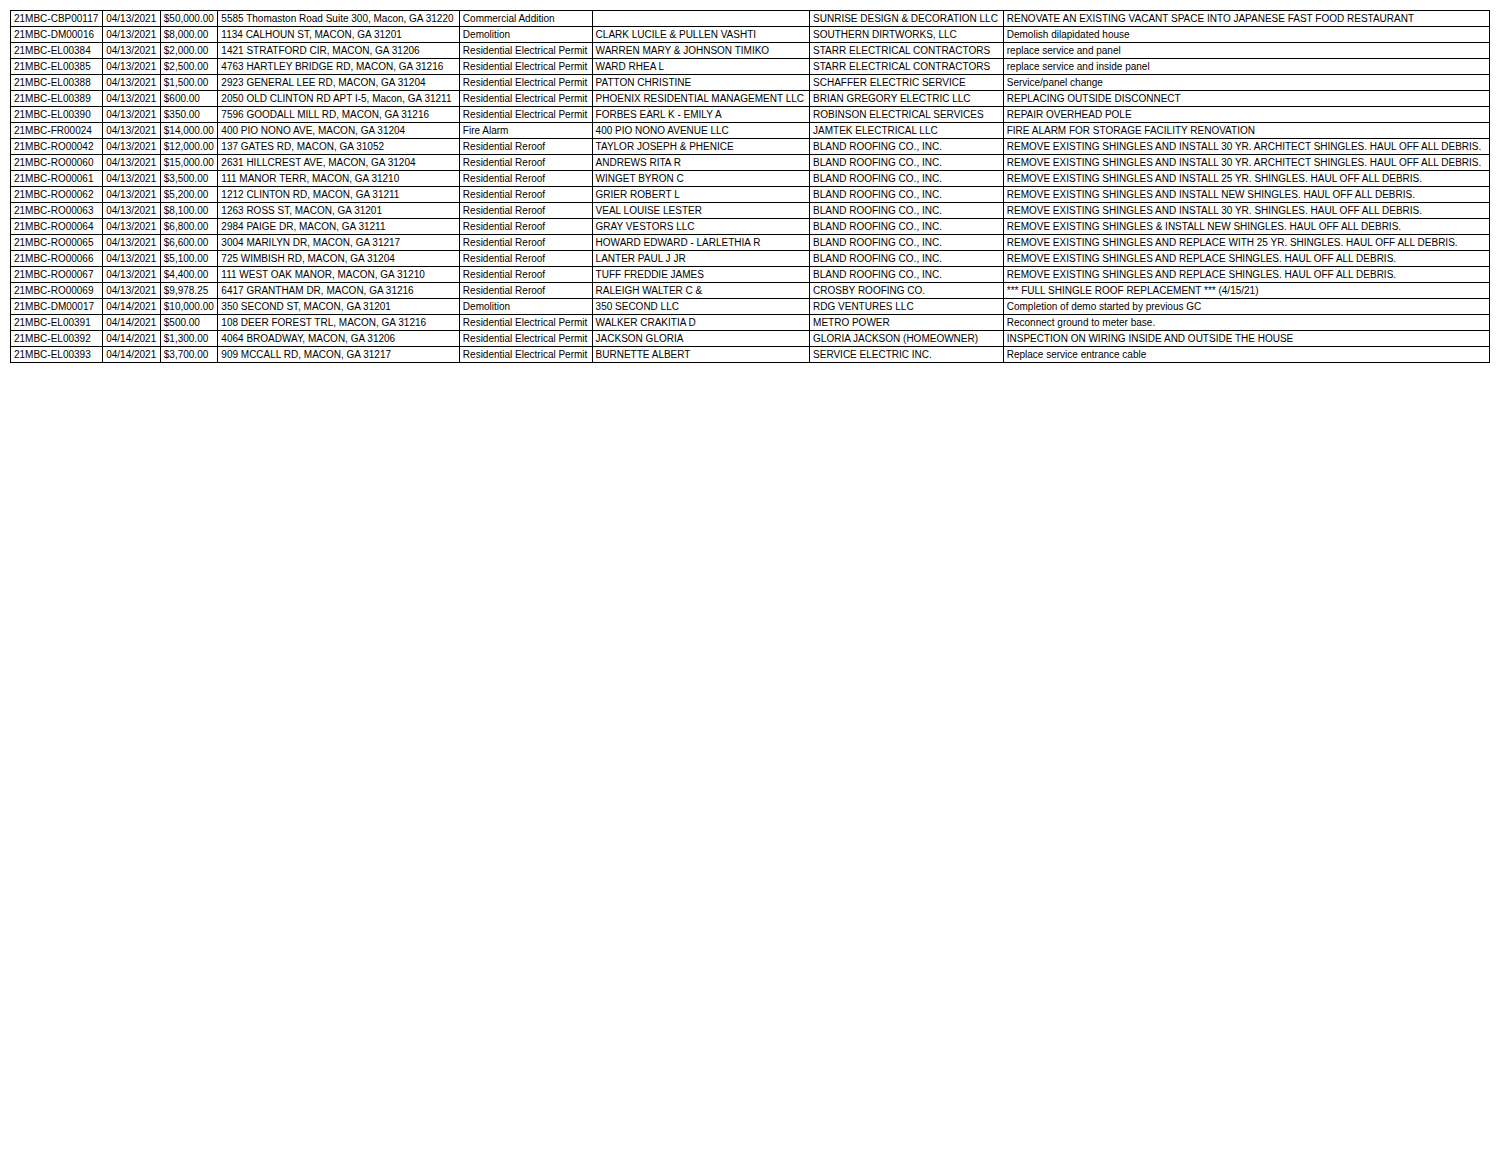| 21MBC-CBP00117 | 04/13/2021 | $50,000.00 | 5585 Thomaston Road Suite 300, Macon, GA 31220 | Commercial Addition | | SUNRISE DESIGN & DECORATION LLC | RENOVATE AN EXISTING VACANT SPACE INTO JAPANESE FAST FOOD RESTAURANT |
| 21MBC-DM00016 | 04/13/2021 | $8,000.00 | 1134 CALHOUN ST, MACON, GA 31201 | Demolition | CLARK LUCILE & PULLEN VASHTI | SOUTHERN DIRTWORKS, LLC | Demolish dilapidated house |
| 21MBC-EL00384 | 04/13/2021 | $2,000.00 | 1421 STRATFORD CIR, MACON, GA 31206 | Residential Electrical Permit | WARREN MARY & JOHNSON TIMIKO | STARR ELECTRICAL CONTRACTORS | replace service and panel |
| 21MBC-EL00385 | 04/13/2021 | $2,500.00 | 4763 HARTLEY BRIDGE RD, MACON, GA 31216 | Residential Electrical Permit | WARD RHEA L | STARR ELECTRICAL CONTRACTORS | replace service and inside panel |
| 21MBC-EL00388 | 04/13/2021 | $1,500.00 | 2923 GENERAL LEE RD, MACON, GA 31204 | Residential Electrical Permit | PATTON CHRISTINE | SCHAFFER ELECTRIC SERVICE | Service/panel change |
| 21MBC-EL00389 | 04/13/2021 | $600.00 | 2050 OLD CLINTON RD APT I-5, Macon, GA 31211 | Residential Electrical Permit | PHOENIX RESIDENTIAL MANAGEMENT LLC | BRIAN GREGORY ELECTRIC LLC | REPLACING OUTSIDE DISCONNECT |
| 21MBC-EL00390 | 04/13/2021 | $350.00 | 7596 GOODALL MILL RD, MACON, GA 31216 | Residential Electrical Permit | FORBES EARL K - EMILY A | ROBINSON ELECTRICAL SERVICES | REPAIR OVERHEAD POLE |
| 21MBC-FR00024 | 04/13/2021 | $14,000.00 | 400 PIO NONO AVE, MACON, GA 31204 | Fire Alarm | 400 PIO NONO AVENUE LLC | JAMTEK ELECTRICAL LLC | FIRE ALARM FOR STORAGE FACILITY RENOVATION |
| 21MBC-RO00042 | 04/13/2021 | $12,000.00 | 137 GATES RD, MACON, GA 31052 | Residential Reroof | TAYLOR JOSEPH & PHENICE | BLAND ROOFING CO., INC. | REMOVE EXISTING SHINGLES AND INSTALL 30 YR. ARCHITECT SHINGLES. HAUL OFF ALL DEBRIS. |
| 21MBC-RO00060 | 04/13/2021 | $15,000.00 | 2631 HILLCREST AVE, MACON, GA 31204 | Residential Reroof | ANDREWS RITA R | BLAND ROOFING CO., INC. | REMOVE EXISTING SHINGLES AND INSTALL 30 YR. ARCHITECT SHINGLES. HAUL OFF ALL DEBRIS. |
| 21MBC-RO00061 | 04/13/2021 | $3,500.00 | 111 MANOR TERR, MACON, GA 31210 | Residential Reroof | WINGET BYRON C | BLAND ROOFING CO., INC. | REMOVE EXISTING SHINGLES AND INSTALL 25 YR. SHINGLES. HAUL OFF ALL DEBRIS. |
| 21MBC-RO00062 | 04/13/2021 | $5,200.00 | 1212 CLINTON RD, MACON, GA 31211 | Residential Reroof | GRIER ROBERT L | BLAND ROOFING CO., INC. | REMOVE EXISTING SHINGLES AND INSTALL NEW SHINGLES. HAUL OFF ALL DEBRIS. |
| 21MBC-RO00063 | 04/13/2021 | $8,100.00 | 1263 ROSS ST, MACON, GA 31201 | Residential Reroof | VEAL LOUISE LESTER | BLAND ROOFING CO., INC. | REMOVE EXISTING SHINGLES AND INSTALL 30 YR. SHINGLES. HAUL OFF ALL DEBRIS. |
| 21MBC-RO00064 | 04/13/2021 | $6,800.00 | 2984 PAIGE DR, MACON, GA 31211 | Residential Reroof | GRAY VESTORS LLC | BLAND ROOFING CO., INC. | REMOVE EXISTING SHINGLES & INSTALL NEW SHINGLES. HAUL OFF ALL DEBRIS. |
| 21MBC-RO00065 | 04/13/2021 | $6,600.00 | 3004 MARILYN DR, MACON, GA 31217 | Residential Reroof | HOWARD EDWARD - LARLETHIA R | BLAND ROOFING CO., INC. | REMOVE EXISTING SHINGLES AND REPLACE WITH 25 YR. SHINGLES. HAUL OFF ALL DEBRIS. |
| 21MBC-RO00066 | 04/13/2021 | $5,100.00 | 725 WIMBISH RD, MACON, GA 31204 | Residential Reroof | LANTER PAUL J JR | BLAND ROOFING CO., INC. | REMOVE EXISTING SHINGLES AND REPLACE SHINGLES. HAUL OFF ALL DEBRIS. |
| 21MBC-RO00067 | 04/13/2021 | $4,400.00 | 111 WEST OAK MANOR, MACON, GA 31210 | Residential Reroof | TUFF FREDDIE JAMES | BLAND ROOFING CO., INC. | REMOVE EXISTING SHINGLES AND REPLACE SHINGLES. HAUL OFF ALL DEBRIS. |
| 21MBC-RO00069 | 04/13/2021 | $9,978.25 | 6417 GRANTHAM DR, MACON, GA 31216 | Residential Reroof | RALEIGH WALTER C & | CROSBY ROOFING CO. | *** FULL SHINGLE ROOF REPLACEMENT *** (4/15/21) |
| 21MBC-DM00017 | 04/14/2021 | $10,000.00 | 350 SECOND ST, MACON, GA 31201 | Demolition | 350 SECOND LLC | RDG VENTURES LLC | Completion of demo started by previous GC |
| 21MBC-EL00391 | 04/14/2021 | $500.00 | 108 DEER FOREST TRL, MACON, GA 31216 | Residential Electrical Permit | WALKER CRAKITIA D | METRO POWER | Reconnect ground to meter base. |
| 21MBC-EL00392 | 04/14/2021 | $1,300.00 | 4064 BROADWAY, MACON, GA 31206 | Residential Electrical Permit | JACKSON GLORIA | GLORIA JACKSON (HOMEOWNER) | INSPECTION ON WIRING INSIDE AND OUTSIDE THE HOUSE |
| 21MBC-EL00393 | 04/14/2021 | $3,700.00 | 909 MCCALL RD, MACON, GA 31217 | Residential Electrical Permit | BURNETTE ALBERT | SERVICE ELECTRIC INC. | Replace service entrance cable |